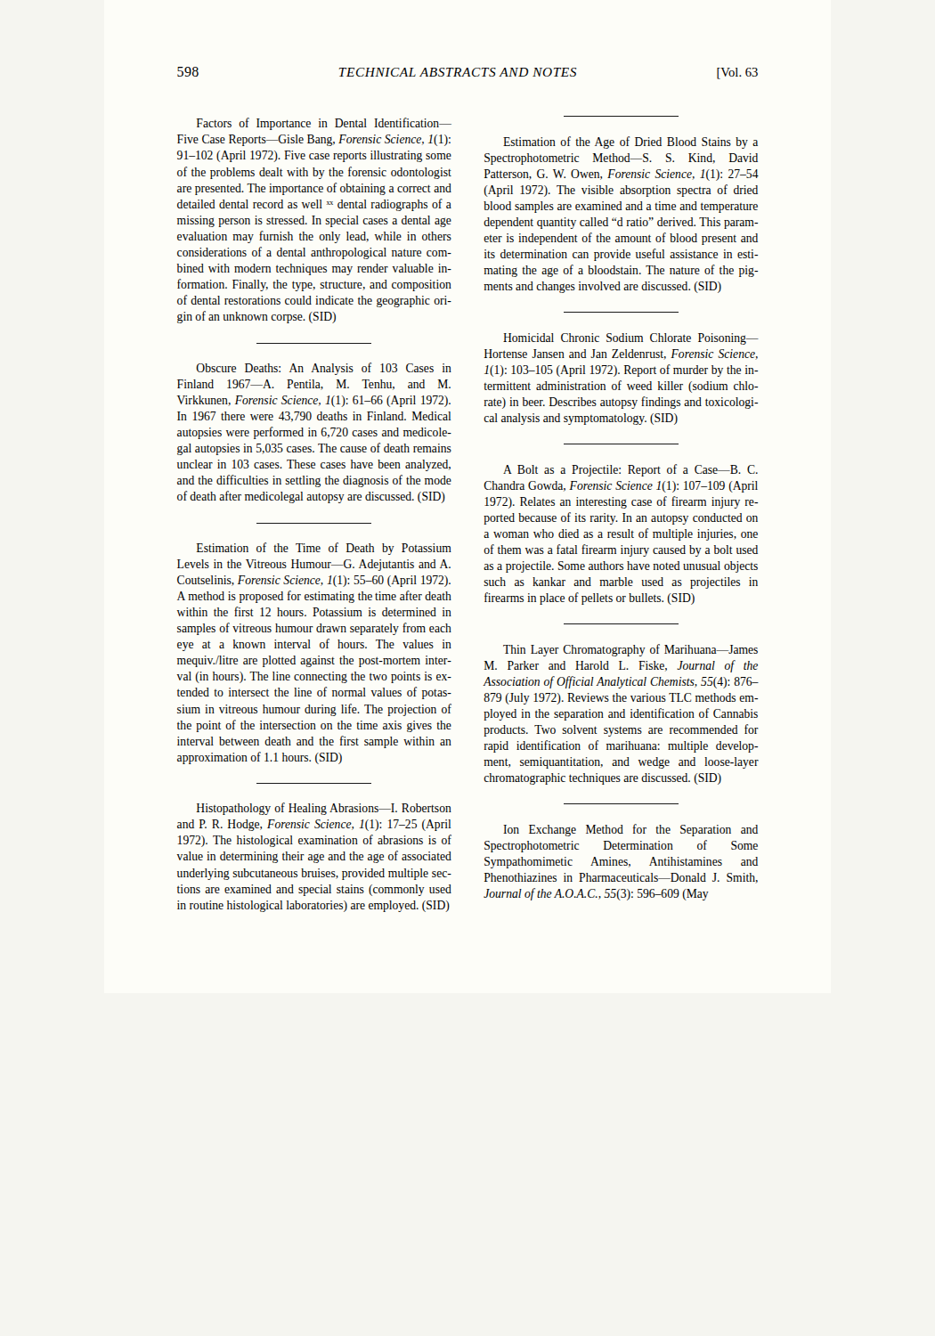598 TECHNICAL ABSTRACTS AND NOTES [Vol. 63
Factors of Importance in Dental Identification—Five Case Reports—Gisle Bang, Forensic Science, 1(1): 91–102 (April 1972). Five case reports illustrating some of the problems dealt with by the forensic odontologist are presented. The importance of obtaining a correct and detailed dental record as well ˣˣ dental radiographs of a missing person is stressed. In special cases a dental age evaluation may furnish the only lead, while in others considerations of a dental anthropological nature combined with modern techniques may render valuable information. Finally, the type, structure, and composition of dental restorations could indicate the geographic origin of an unknown corpse. (SID)
Obscure Deaths: An Analysis of 103 Cases in Finland 1967—A. Pentila, M. Tenhu, and M. Virkkunen, Forensic Science, 1(1): 61–66 (April 1972). In 1967 there were 43,790 deaths in Finland. Medical autopsies were performed in 6,720 cases and medicolegal autopsies in 5,035 cases. The cause of death remains unclear in 103 cases. These cases have been analyzed, and the difficulties in settling the diagnosis of the mode of death after medicolegal autopsy are discussed. (SID)
Estimation of the Time of Death by Potassium Levels in the Vitreous Humour—G. Adejutantis and A. Coutselinis, Forensic Science, 1(1): 55–60 (April 1972). A method is proposed for estimating the time after death within the first 12 hours. Potassium is determined in samples of vitreous humour drawn separately from each eye at a known interval of hours. The values in mequiv./litre are plotted against the post-mortem interval (in hours). The line connecting the two points is extended to intersect the line of normal values of potassium in vitreous humour during life. The projection of the point of the intersection on the time axis gives the interval between death and the first sample within an approximation of 1.1 hours. (SID)
Histopathology of Healing Abrasions—I. Robertson and P. R. Hodge, Forensic Science, 1(1): 17–25 (April 1972). The histological examination of abrasions is of value in determining their age and the age of associated underlying subcutaneous bruises, provided multiple sections are examined and special stains (commonly used in routine histological laboratories) are employed. (SID)
Estimation of the Age of Dried Blood Stains by a Spectrophotometric Method—S. S. Kind, David Patterson, G. W. Owen, Forensic Science, 1(1): 27–54 (April 1972). The visible absorption spectra of dried blood samples are examined and a time and temperature dependent quantity called “d ratio” derived. This parameter is independent of the amount of blood present and its determination can provide useful assistance in estimating the age of a bloodstain. The nature of the pigments and changes involved are discussed. (SID)
Homicidal Chronic Sodium Chlorate Poisoning—Hortense Jansen and Jan Zeldenrust, Forensic Science, 1(1): 103–105 (April 1972). Report of murder by the intermittent administration of weed killer (sodium chlorate) in beer. Describes autopsy findings and toxicological analysis and symptomatology. (SID)
A Bolt as a Projectile: Report of a Case—B. C. Chandra Gowda, Forensic Science 1(1): 107–109 (April 1972). Relates an interesting case of firearm injury reported because of its rarity. In an autopsy conducted on a woman who died as a result of multiple injuries, one of them was a fatal firearm injury caused by a bolt used as a projectile. Some authors have noted unusual objects such as kankar and marble used as projectiles in firearms in place of pellets or bullets. (SID)
Thin Layer Chromatography of Marihuana—James M. Parker and Harold L. Fiske, Journal of the Association of Official Analytical Chemists, 55(4): 876–879 (July 1972). Reviews the various TLC methods employed in the separation and identification of Cannabis products. Two solvent systems are recommended for rapid identification of marihuana: multiple development, semiquantitation, and wedge and loose-layer chromatographic techniques are discussed. (SID)
Ion Exchange Method for the Separation and Spectrophotometric Determination of Some Sympathomimetic Amines, Antihistamines and Phenothiazines in Pharmaceuticals—Donald J. Smith, Journal of the A.O.A.C., 55(3): 596–609 (May